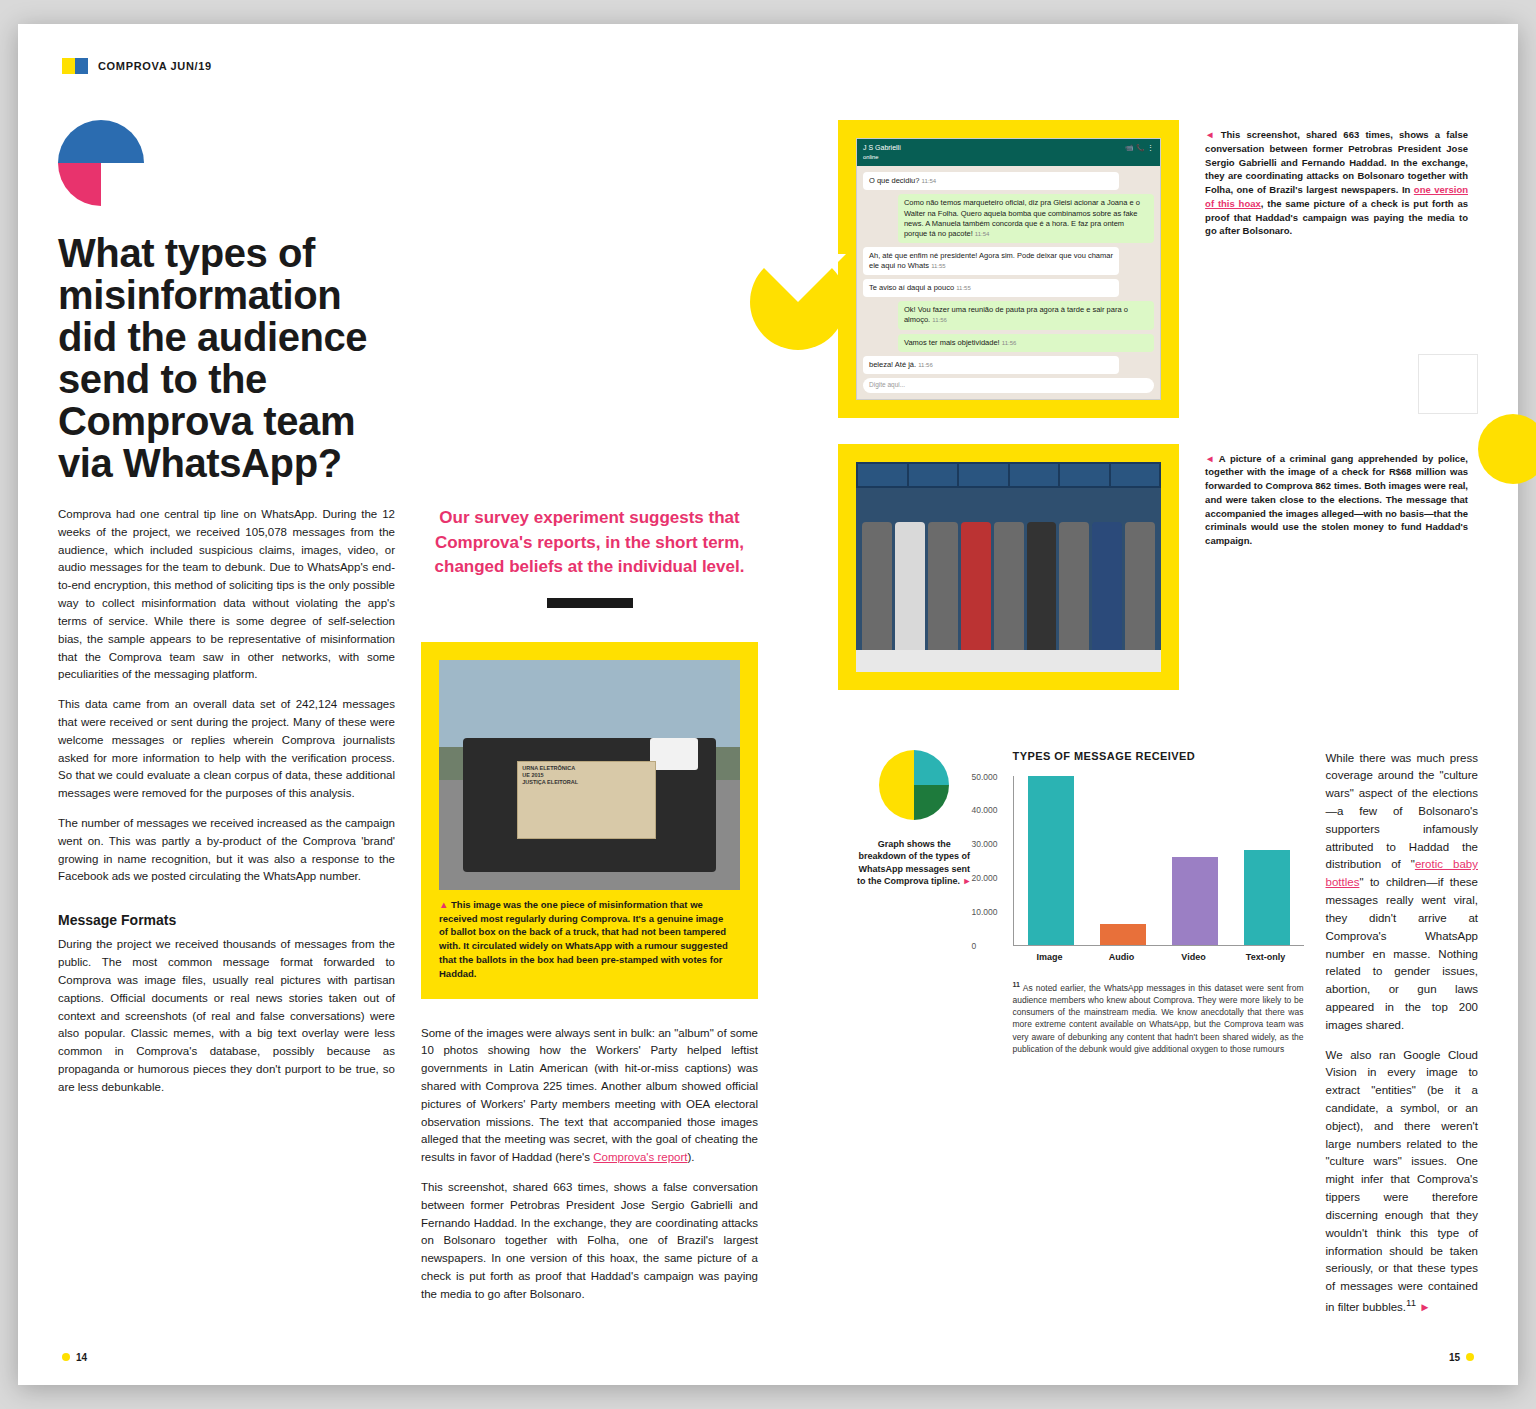COMPROVA JUN/19
What types of
misinformation
did the audience
send to the
Comprova team
via WhatsApp?
Comprova had one central tip line on WhatsApp. During the 12 weeks of the project, we received 105,078 messages from the audience, which included suspicious claims, images, video, or audio messages for the team to debunk. Due to WhatsApp's end-to-end encryption, this method of soliciting tips is the only possible way to collect misinformation data without violating the app's terms of service. While there is some degree of self-selection bias, the sample appears to be representative of misinformation that the Comprova team saw in other networks, with some peculiarities of the messaging platform.
This data came from an overall data set of 242,124 messages that were received or sent during the project. Many of these were welcome messages or replies wherein Comprova journalists asked for more information to help with the verification process. So that we could evaluate a clean corpus of data, these additional messages were removed for the purposes of this analysis.
The number of messages we received increased as the campaign went on. This was partly a by-product of the Comprova 'brand' growing in name recognition, but it was also a response to the Facebook ads we posted circulating the WhatsApp number.
Message Formats
During the project we received thousands of messages from the public. The most common message format forwarded to Comprova was image files, usually real pictures with partisan captions. Official documents or real news stories taken out of context and screenshots (of real and false conversations) were also popular. Classic memes, with a big text overlay were less common in Comprova's database, possibly because as propaganda or humorous pieces they don't purport to be true, so are less debunkable.
Our survey experiment suggests that Comprova's reports, in the short term, changed beliefs at the individual level.
URNA ELETRÔNICA
UE 2015
JUSTIÇA ELEITORAL
▲ This image was the one piece of misinformation that we received most regularly during Comprova. It's a genuine image of ballot box on the back of a truck, that had not been tampered with. It circulated widely on WhatsApp with a rumour suggested that the ballots in the box had been pre-stamped with votes for Haddad.
Some of the images were always sent in bulk: an "album" of some 10 photos showing how the Workers' Party helped leftist governments in Latin American (with hit-or-miss captions) was shared with Comprova 225 times. Another album showed official pictures of Workers' Party members meeting with OEA electoral observation missions. The text that accompanied those images alleged that the meeting was secret, with the goal of cheating the results in favor of Haddad (here's Comprova's report).
This screenshot, shared 663 times, shows a false conversation between former Petrobras President Jose Sergio Gabrielli and Fernando Haddad. In the exchange, they are coordinating attacks on Bolsonaro together with Folha, one of Brazil's largest newspapers. In one version of this hoax, the same picture of a check is put forth as proof that Haddad's campaign was paying the media to go after Bolsonaro.
14
J S Gabrielli
online📹 📞 ⋮
O que decidiu? 11:54
Como não temos marqueteiro oficial, diz pra Gleisi acionar a Joana e o Walter na Folha. Quero aquela bomba que combinamos sobre as fake news. A Manuela também concorda que é a hora. E faz pra ontem porque tá no pacote! 11:54
Ah, até que enfim né presidente! Agora sim. Pode deixar que vou chamar ele aqui no Whats 11:55
Te aviso aí daqui a pouco 11:55
Ok! Vou fazer uma reunião de pauta pra agora à tarde e sair para o almoço. 11:56
Vamos ter mais objetividade! 11:56
beleza! Até já. 11:56
Digite aqui...
◄ This screenshot, shared 663 times, shows a false conversation between former Petrobras President Jose Sergio Gabrielli and Fernando Haddad. In the exchange, they are coordinating attacks on Bolsonaro together with Folha, one of Brazil's largest newspapers. In one version of this hoax, the same picture of a check is put forth as proof that Haddad's campaign was paying the media to go after Bolsonaro.
◄ A picture of a criminal gang apprehended by police, together with the image of a check for R$68 million was forwarded to Comprova 862 times. Both images were real, and were taken close to the elections. The message that accompanied the images alleged—with no basis—that the criminals would use the stolen money to fund Haddad's campaign.
Graph shows the breakdown of the types of WhatsApp messages sent to the Comprova tipline. ►
TYPES OF MESSAGE RECEIVED
50.000 40.000 30.000 20.000 10.000 0
Image Audio Video Text-only
11 As noted earlier, the WhatsApp messages in this dataset were sent from audience members who knew about Comprova. They were more likely to be consumers of the mainstream media. We know anecdotally that there was more extreme content available on WhatsApp, but the Comprova team was very aware of debunking any content that hadn't been shared widely, as the publication of the debunk would give additional oxygen to those rumours
While there was much press coverage around the "culture wars" aspect of the elections—a few of Bolsonaro's supporters infamously attributed to Haddad the distribution of "erotic baby bottles" to children—if these messages really went viral, they didn't arrive at Comprova's WhatsApp number en masse. Nothing related to gender issues, abortion, or gun laws appeared in the top 200 images shared.
We also ran Google Cloud Vision in every image to extract "entities" (be it a candidate, a symbol, or an object), and there weren't large numbers related to the "culture wars" issues. One might infer that Comprova's tippers were therefore discerning enough that they wouldn't think this type of information should be taken seriously, or that these types of messages were contained in filter bubbles.11 ►
15